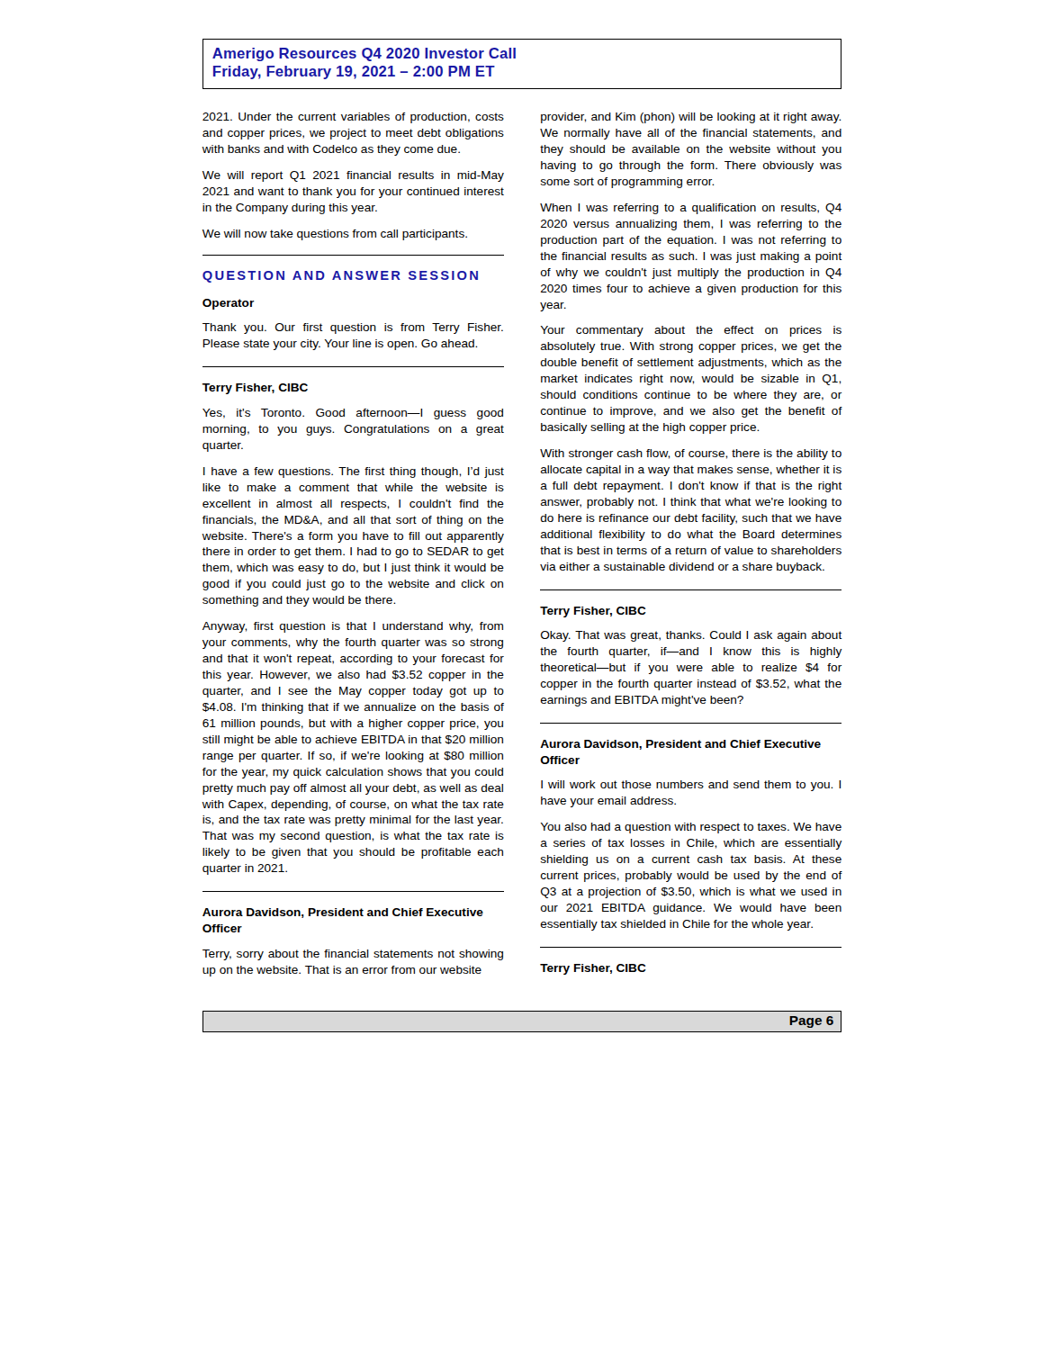Amerigo Resources Q4 2020 Investor Call
Friday, February 19, 2021 – 2:00 PM ET
2021. Under the current variables of production, costs and copper prices, we project to meet debt obligations with banks and with Codelco as they come due.
We will report Q1 2021 financial results in mid-May 2021 and want to thank you for your continued interest in the Company during this year.
We will now take questions from call participants.
QUESTION AND ANSWER SESSION
Operator
Thank you. Our first question is from Terry Fisher. Please state your city. Your line is open. Go ahead.
Terry Fisher, CIBC
Yes, it's Toronto. Good afternoon—I guess good morning, to you guys. Congratulations on a great quarter.
I have a few questions. The first thing though, I’d just like to make a comment that while the website is excellent in almost all respects, I couldn't find the financials, the MD&A, and all that sort of thing on the website. There's a form you have to fill out apparently there in order to get them. I had to go to SEDAR to get them, which was easy to do, but I just think it would be good if you could just go to the website and click on something and they would be there.
Anyway, first question is that I understand why, from your comments, why the fourth quarter was so strong and that it won't repeat, according to your forecast for this year. However, we also had $3.52 copper in the quarter, and I see the May copper today got up to $4.08. I'm thinking that if we annualize on the basis of 61 million pounds, but with a higher copper price, you still might be able to achieve EBITDA in that $20 million range per quarter. If so, if we're looking at $80 million for the year, my quick calculation shows that you could pretty much pay off almost all your debt, as well as deal with Capex, depending, of course, on what the tax rate is, and the tax rate was pretty minimal for the last year. That was my second question, is what the tax rate is likely to be given that you should be profitable each quarter in 2021.
Aurora Davidson, President and Chief Executive Officer
Terry, sorry about the financial statements not showing up on the website. That is an error from our website
provider, and Kim (phon) will be looking at it right away. We normally have all of the financial statements, and they should be available on the website without you having to go through the form. There obviously was some sort of programming error.
When I was referring to a qualification on results, Q4 2020 versus annualizing them, I was referring to the production part of the equation. I was not referring to the financial results as such. I was just making a point of why we couldn't just multiply the production in Q4 2020 times four to achieve a given production for this year.
Your commentary about the effect on prices is absolutely true. With strong copper prices, we get the double benefit of settlement adjustments, which as the market indicates right now, would be sizable in Q1, should conditions continue to be where they are, or continue to improve, and we also get the benefit of basically selling at the high copper price.
With stronger cash flow, of course, there is the ability to allocate capital in a way that makes sense, whether it is a full debt repayment. I don't know if that is the right answer, probably not. I think that what we're looking to do here is refinance our debt facility, such that we have additional flexibility to do what the Board determines that is best in terms of a return of value to shareholders via either a sustainable dividend or a share buyback.
Terry Fisher, CIBC
Okay. That was great, thanks. Could I ask again about the fourth quarter, if—and I know this is highly theoretical—but if you were able to realize $4 for copper in the fourth quarter instead of $3.52, what the earnings and EBITDA might've been?
Aurora Davidson, President and Chief Executive Officer
I will work out those numbers and send them to you. I have your email address.
You also had a question with respect to taxes. We have a series of tax losses in Chile, which are essentially shielding us on a current cash tax basis. At these current prices, probably would be used by the end of Q3 at a projection of $3.50, which is what we used in our 2021 EBITDA guidance. We would have been essentially tax shielded in Chile for the whole year.
Terry Fisher, CIBC
Page 6